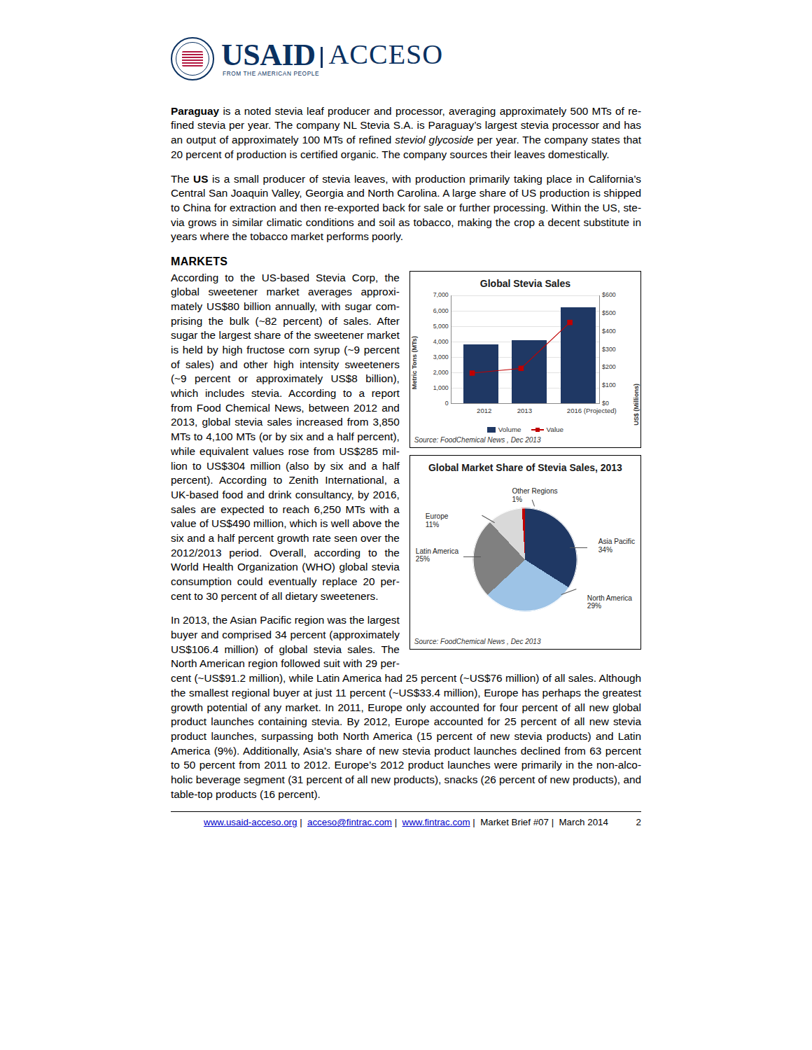USAID ACCESO
FROM THE AMERICAN PEOPLE
Paraguay is a noted stevia leaf producer and processor, averaging approximately 500 MTs of refined stevia per year. The company NL Stevia S.A. is Paraguay’s largest stevia processor and has an output of approximately 100 MTs of refined steviol glycoside per year. The company states that 20 percent of production is certified organic. The company sources their leaves domestically.
The US is a small producer of stevia leaves, with production primarily taking place in California’s Central San Joaquin Valley, Georgia and North Carolina. A large share of US production is shipped to China for extraction and then re-exported back for sale or further processing. Within the US, stevia grows in similar climatic conditions and soil as tobacco, making the crop a decent substitute in years where the tobacco market performs poorly.
MARKETS
Global Stevia Sales
Metric Tons (MTs)
US$ (Millions)
7,000 6,000 5,000 4,000 3,000 2,000 1,000 0
$600 $500 $400 $300 $200 $100 $0
2012
2013
2016 (Projected)
Volume Value
Source: FoodChemical News , Dec 2013
Global Market Share of Stevia Sales, 2013
Other Regions
1%
Europe
11%
Latin America
25%
Asia Pacific
34%
North America
29%
Source: FoodChemical News , Dec 2013
According to the US-based Stevia Corp, the global sweetener market averages approximately US$80 billion annually, with sugar comprising the bulk (~82 percent) of sales. After sugar the largest share of the sweetener market is held by high fructose corn syrup (~9 percent of sales) and other high intensity sweeteners (~9 percent or approximately US$8 billion), which includes stevia. According to a report from Food Chemical News, between 2012 and 2013, global stevia sales increased from 3,850 MTs to 4,100 MTs (or by six and a half percent), while equivalent values rose from US$285 million to US$304 million (also by six and a half percent). According to Zenith International, a UK-based food and drink consultancy, by 2016, sales are expected to reach 6,250 MTs with a value of US$490 million, which is well above the six and a half percent growth rate seen over the 2012/2013 period. Overall, according to the World Health Organization (WHO) global stevia consumption could eventually replace 20 percent to 30 percent of all dietary sweeteners.
In 2013, the Asian Pacific region was the largest buyer and comprised 34 percent (approximately US$106.4 million) of global stevia sales. The North American region followed suit with 29 percent (~US$91.2 million), while Latin America had 25 percent (~US$76 million) of all sales. Although the smallest regional buyer at just 11 percent (~US$33.4 million), Europe has perhaps the greatest growth potential of any market. In 2011, Europe only accounted for four percent of all new global product launches containing stevia. By 2012, Europe accounted for 25 percent of all new stevia product launches, surpassing both North America (15 percent of new stevia products) and Latin America (9%). Additionally, Asia’s share of new stevia product launches declined from 63 percent to 50 percent from 2011 to 2012. Europe’s 2012 product launches were primarily in the non-alcoholic beverage segment (31 percent of all new products), snacks (26 percent of new products), and table-top products (16 percent).
www.usaid-acceso.org | acceso@fintrac.com | www.fintrac.com | Market Brief #07 | March 2014
2